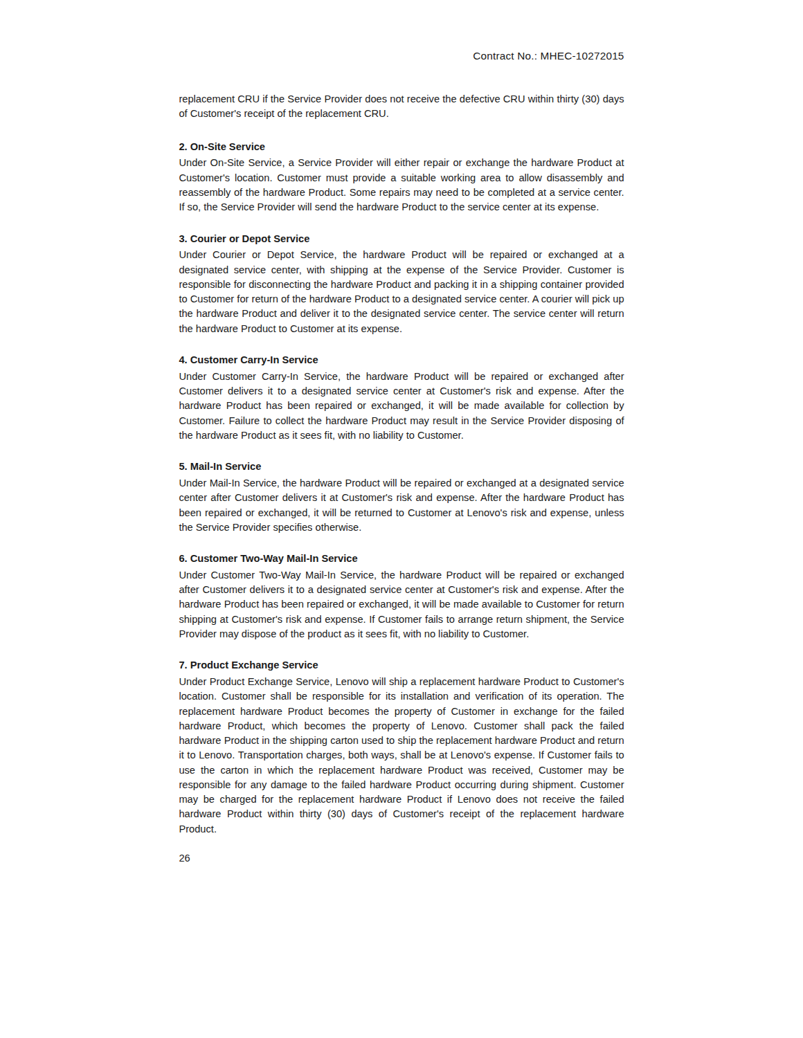Contract No.: MHEC-10272015
replacement CRU if the Service Provider does not receive the defective CRU within thirty (30) days of Customer's receipt of the replacement CRU.
2. On-Site Service
Under On-Site Service, a Service Provider will either repair or exchange the hardware Product at Customer's location. Customer must provide a suitable working area to allow disassembly and reassembly of the hardware Product. Some repairs may need to be completed at a service center. If so, the Service Provider will send the hardware Product to the service center at its expense.
3. Courier or Depot Service
Under Courier or Depot Service, the hardware Product will be repaired or exchanged at a designated service center, with shipping at the expense of the Service Provider. Customer is responsible for disconnecting the hardware Product and packing it in a shipping container provided to Customer for return of the hardware Product to a designated service center. A courier will pick up the hardware Product and deliver it to the designated service center. The service center will return the hardware Product to Customer at its expense.
4. Customer Carry-In Service
Under Customer Carry-In Service, the hardware Product will be repaired or exchanged after Customer delivers it to a designated service center at Customer's risk and expense. After the hardware Product has been repaired or exchanged, it will be made available for collection by Customer. Failure to collect the hardware Product may result in the Service Provider disposing of the hardware Product as it sees fit, with no liability to Customer.
5. Mail-In Service
Under Mail-In Service, the hardware Product will be repaired or exchanged at a designated service center after Customer delivers it at Customer's risk and expense. After the hardware Product has been repaired or exchanged, it will be returned to Customer at Lenovo's risk and expense, unless the Service Provider specifies otherwise.
6. Customer Two-Way Mail-In Service
Under Customer Two-Way Mail-In Service, the hardware Product will be repaired or exchanged after Customer delivers it to a designated service center at Customer's risk and expense. After the hardware Product has been repaired or exchanged, it will be made available to Customer for return shipping at Customer's risk and expense. If Customer fails to arrange return shipment, the Service Provider may dispose of the product as it sees fit, with no liability to Customer.
7. Product Exchange Service
Under Product Exchange Service, Lenovo will ship a replacement hardware Product to Customer's location. Customer shall be responsible for its installation and verification of its operation. The replacement hardware Product becomes the property of Customer in exchange for the failed hardware Product, which becomes the property of Lenovo. Customer shall pack the failed hardware Product in the shipping carton used to ship the replacement hardware Product and return it to Lenovo. Transportation charges, both ways, shall be at Lenovo's expense. If Customer fails to use the carton in which the replacement hardware Product was received, Customer may be responsible for any damage to the failed hardware Product occurring during shipment. Customer may be charged for the replacement hardware Product if Lenovo does not receive the failed hardware Product within thirty (30) days of Customer's receipt of the replacement hardware Product.
26